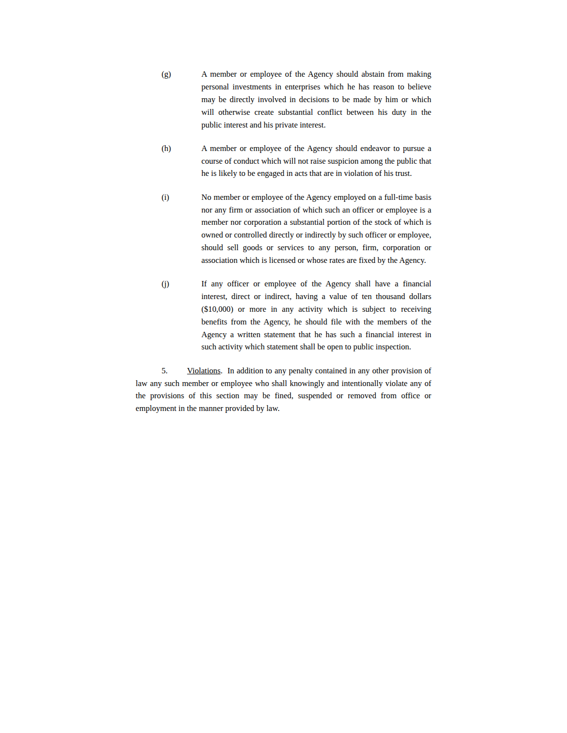(g) A member or employee of the Agency should abstain from making personal investments in enterprises which he has reason to believe may be directly involved in decisions to be made by him or which will otherwise create substantial conflict between his duty in the public interest and his private interest.
(h) A member or employee of the Agency should endeavor to pursue a course of conduct which will not raise suspicion among the public that he is likely to be engaged in acts that are in violation of his trust.
(i) No member or employee of the Agency employed on a full-time basis nor any firm or association of which such an officer or employee is a member nor corporation a substantial portion of the stock of which is owned or controlled directly or indirectly by such officer or employee, should sell goods or services to any person, firm, corporation or association which is licensed or whose rates are fixed by the Agency.
(j) If any officer or employee of the Agency shall have a financial interest, direct or indirect, having a value of ten thousand dollars ($10,000) or more in any activity which is subject to receiving benefits from the Agency, he should file with the members of the Agency a written statement that he has such a financial interest in such activity which statement shall be open to public inspection.
5. Violations. In addition to any penalty contained in any other provision of law any such member or employee who shall knowingly and intentionally violate any of the provisions of this section may be fined, suspended or removed from office or employment in the manner provided by law.